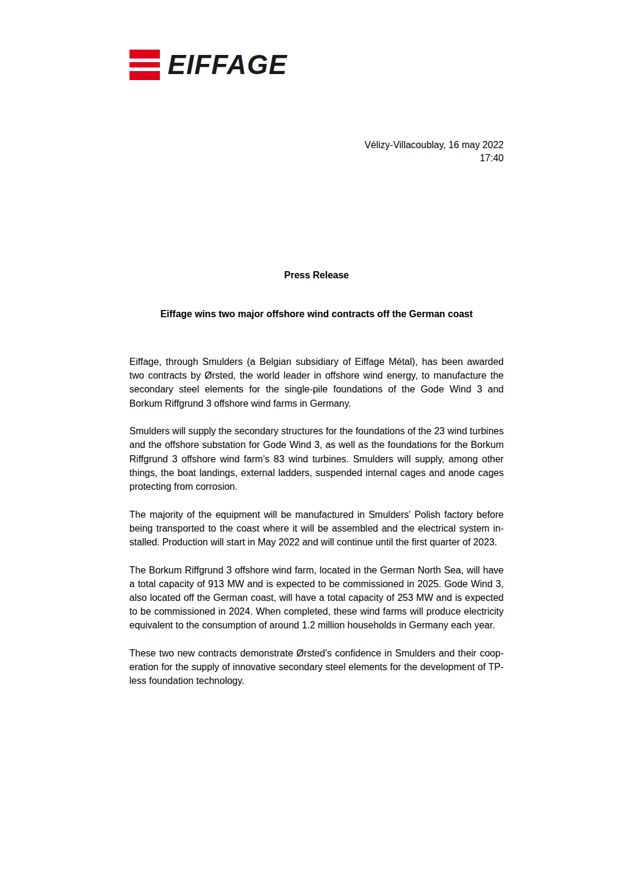EIFFAGE
Vélizy-Villacoublay, 16 may 2022
17:40
Press Release
Eiffage wins two major offshore wind contracts off the German coast
Eiffage, through Smulders (a Belgian subsidiary of Eiffage Métal), has been awarded two contracts by Ørsted, the world leader in offshore wind energy, to manufacture the secondary steel elements for the single-pile foundations of the Gode Wind 3 and Borkum Riffgrund 3 offshore wind farms in Germany.
Smulders will supply the secondary structures for the foundations of the 23 wind turbines and the offshore substation for Gode Wind 3, as well as the foundations for the Borkum Riffgrund 3 offshore wind farm’s 83 wind turbines. Smulders will supply, among other things, the boat landings, external ladders, suspended internal cages and anode cages protecting from corrosion.
The majority of the equipment will be manufactured in Smulders' Polish factory before being transported to the coast where it will be assembled and the electrical system installed. Production will start in May 2022 and will continue until the first quarter of 2023.
The Borkum Riffgrund 3 offshore wind farm, located in the German North Sea, will have a total capacity of 913 MW and is expected to be commissioned in 2025. Gode Wind 3, also located off the German coast, will have a total capacity of 253 MW and is expected to be commissioned in 2024. When completed, these wind farms will produce electricity equivalent to the consumption of around 1.2 million households in Germany each year.
These two new contracts demonstrate Ørsted's confidence in Smulders and their cooperation for the supply of innovative secondary steel elements for the development of TP-less foundation technology.